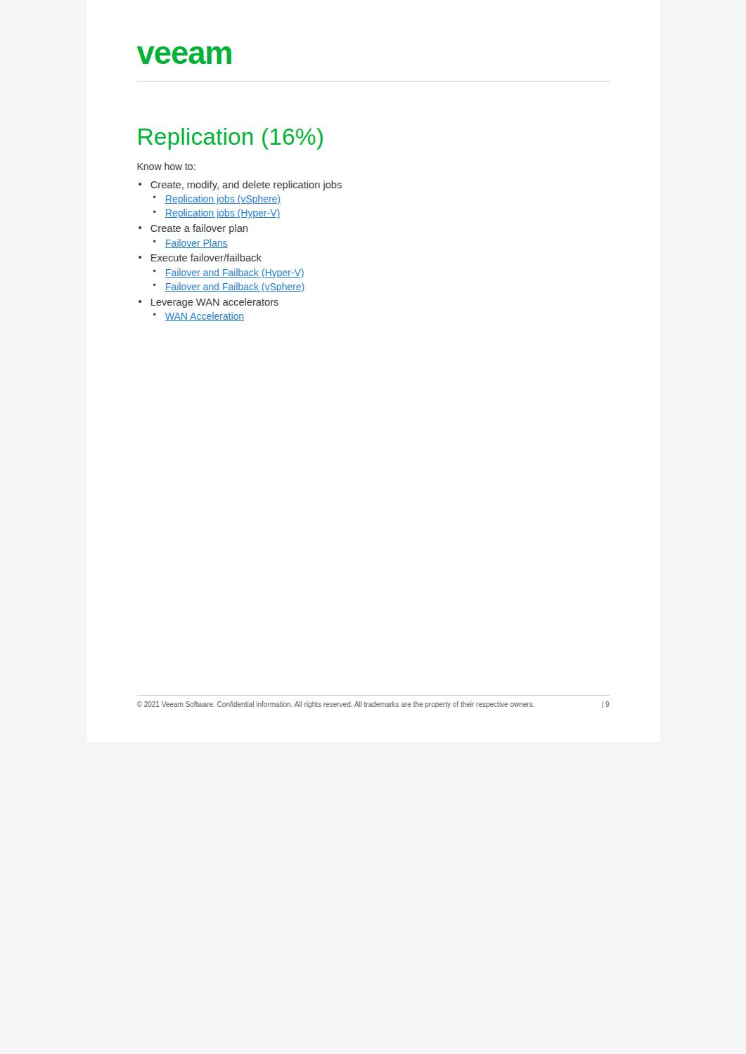veeam
Replication (16%)
Know how to:
Create, modify, and delete replication jobs
Replication jobs (vSphere)
Replication jobs (Hyper-V)
Create a failover plan
Failover Plans
Execute failover/failback
Failover and Failback (Hyper-V)
Failover and Failback (vSphere)
Leverage WAN accelerators
WAN Acceleration
© 2021 Veeam Software. Confidential information. All rights reserved. All trademarks are the property of their respective owners. | 9